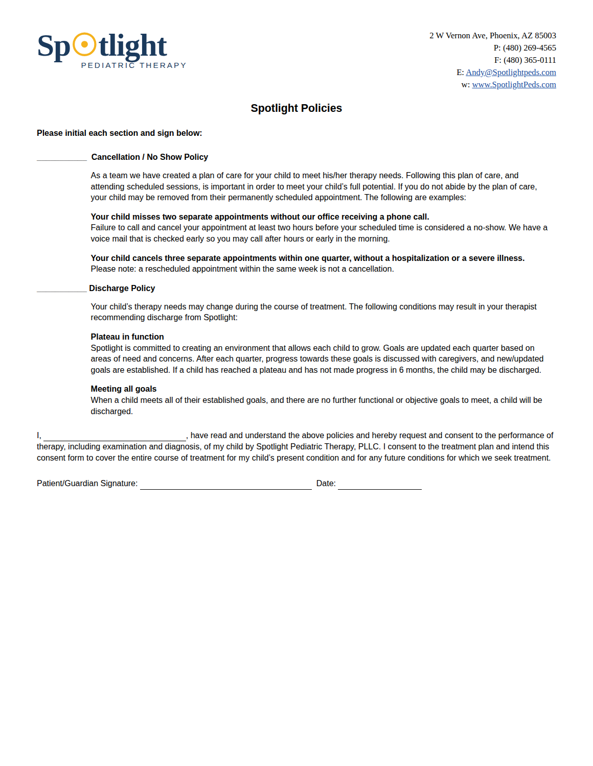Sp☉tlight
PEDIATRIC THERAPY
2 W Vernon Ave, Phoenix, AZ 85003
P: (480) 269-4565
F: (480) 365-0111
E: Andy@Spotlightpeds.com
w: www.SpotlightPeds.com
Spotlight Policies
Please initial each section and sign below:
___________ Cancellation / No Show Policy
As a team we have created a plan of care for your child to meet his/her therapy needs. Following this plan of care, and attending scheduled sessions, is important in order to meet your child’s full potential. If you do not abide by the plan of care, your child may be removed from their permanently scheduled appointment. The following are examples:
Your child misses two separate appointments without our office receiving a phone call.
Failure to call and cancel your appointment at least two hours before your scheduled time is considered a no-show. We have a voice mail that is checked early so you may call after hours or early in the morning.
Your child cancels three separate appointments within one quarter, without a hospitalization or a severe illness.
Please note: a rescheduled appointment within the same week is not a cancellation.
___________ Discharge Policy
Your child’s therapy needs may change during the course of treatment. The following conditions may result in your therapist recommending discharge from Spotlight:
Plateau in function
Spotlight is committed to creating an environment that allows each child to grow. Goals are updated each quarter based on areas of need and concerns. After each quarter, progress towards these goals is discussed with caregivers, and new/updated goals are established. If a child has reached a plateau and has not made progress in 6 months, the child may be discharged.
Meeting all goals
When a child meets all of their established goals, and there are no further functional or objective goals to meet, a child will be discharged.
I, , have read and understand the above policies and hereby request and consent to the performance of therapy, including examination and diagnosis, of my child by Spotlight Pediatric Therapy, PLLC. I consent to the treatment plan and intend this consent form to cover the entire course of treatment for my child’s present condition and for any future conditions for which we seek treatment.
Patient/Guardian Signature: Date: